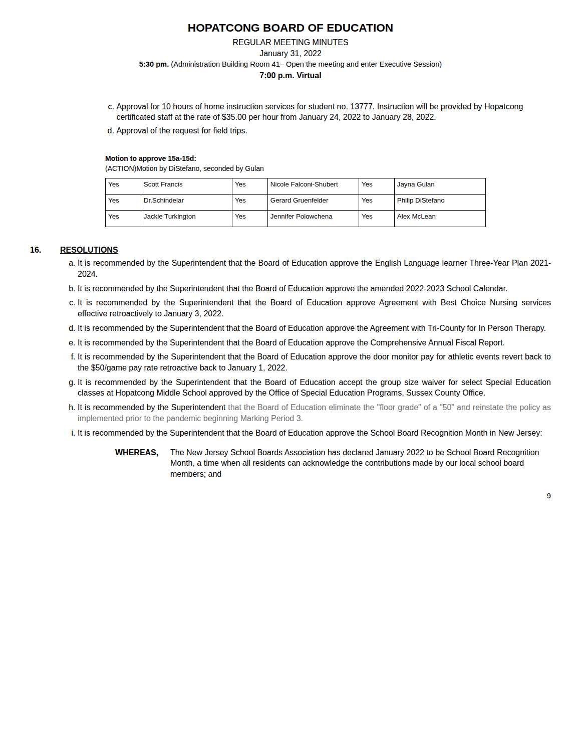HOPATCONG BOARD OF EDUCATION
REGULAR MEETING MINUTES
January 31, 2022
5:30 pm. (Administration Building Room 41– Open the meeting and enter Executive Session)
7:00 p.m. Virtual
Approval for 10 hours of home instruction services for student no. 13777. Instruction will be provided by Hopatcong certificated staff at the rate of $35.00 per hour from January 24, 2022 to January 28, 2022.
Approval of the request for field trips.
Motion to approve 15a-15d:
(ACTION)Motion by DiStefano, seconded by Gulan
| Yes | Scott Francis | Yes | Nicole Falconi-Shubert | Yes | Jayna Gulan |
| Yes | Dr.Schindelar | Yes | Gerard Gruenfelder | Yes | Philip DiStefano |
| Yes | Jackie Turkington | Yes | Jennifer Polowchena | Yes | Alex McLean |
16. RESOLUTIONS
It is recommended by the Superintendent that the Board of Education approve the English Language learner Three-Year Plan 2021-2024.
It is recommended by the Superintendent that the Board of Education approve the amended 2022-2023 School Calendar.
It is recommended by the Superintendent that the Board of Education approve Agreement with Best Choice Nursing services effective retroactively to January 3, 2022.
It is recommended by the Superintendent that the Board of Education approve the Agreement with Tri-County for In Person Therapy.
It is recommended by the Superintendent that the Board of Education approve the Comprehensive Annual Fiscal Report.
It is recommended by the Superintendent that the Board of Education approve the door monitor pay for athletic events revert back to the $50/game pay rate retroactive back to January 1, 2022.
It is recommended by the Superintendent that the Board of Education accept the group size waiver for select Special Education classes at Hopatcong Middle School approved by the Office of Special Education Programs, Sussex County Office.
It is recommended by the Superintendent that the Board of Education eliminate the "floor grade" of a "50" and reinstate the policy as implemented prior to the pandemic beginning Marking Period 3.
It is recommended by the Superintendent that the Board of Education approve the School Board Recognition Month in New Jersey:
WHEREAS, The New Jersey School Boards Association has declared January 2022 to be School Board Recognition Month, a time when all residents can acknowledge the contributions made by our local school board members; and
9